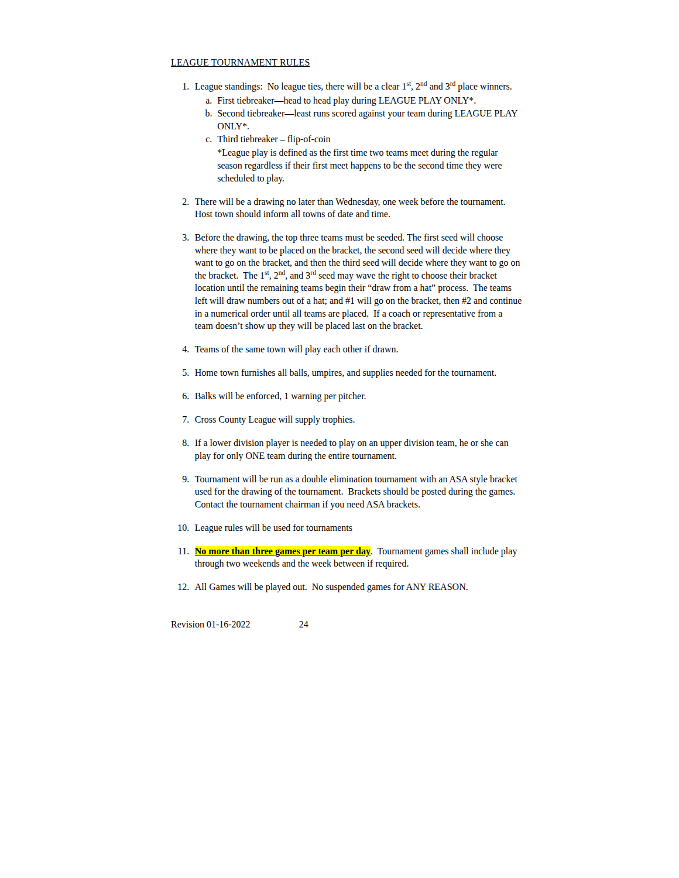LEAGUE TOURNAMENT RULES
League standings: No league ties, there will be a clear 1st, 2nd and 3rd place winners.
First tiebreaker—head to head play during LEAGUE PLAY ONLY*.
Second tiebreaker—least runs scored against your team during LEAGUE PLAY ONLY*.
Third tiebreaker – flip-of-coin *League play is defined as the first time two teams meet during the regular season regardless if their first meet happens to be the second time they were scheduled to play.
There will be a drawing no later than Wednesday, one week before the tournament. Host town should inform all towns of date and time.
Before the drawing, the top three teams must be seeded. The first seed will choose where they want to be placed on the bracket, the second seed will decide where they want to go on the bracket, and then the third seed will decide where they want to go on the bracket. The 1st, 2nd, and 3rd seed may wave the right to choose their bracket location until the remaining teams begin their “draw from a hat” process. The teams left will draw numbers out of a hat; and #1 will go on the bracket, then #2 and continue in a numerical order until all teams are placed. If a coach or representative from a team doesn’t show up they will be placed last on the bracket.
Teams of the same town will play each other if drawn.
Home town furnishes all balls, umpires, and supplies needed for the tournament.
Balks will be enforced, 1 warning per pitcher.
Cross County League will supply trophies.
If a lower division player is needed to play on an upper division team, he or she can play for only ONE team during the entire tournament.
Tournament will be run as a double elimination tournament with an ASA style bracket used for the drawing of the tournament. Brackets should be posted during the games. Contact the tournament chairman if you need ASA brackets.
League rules will be used for tournaments
No more than three games per team per day. Tournament games shall include play through two weekends and the week between if required.
All Games will be played out. No suspended games for ANY REASON.
Revision 01-16-202224